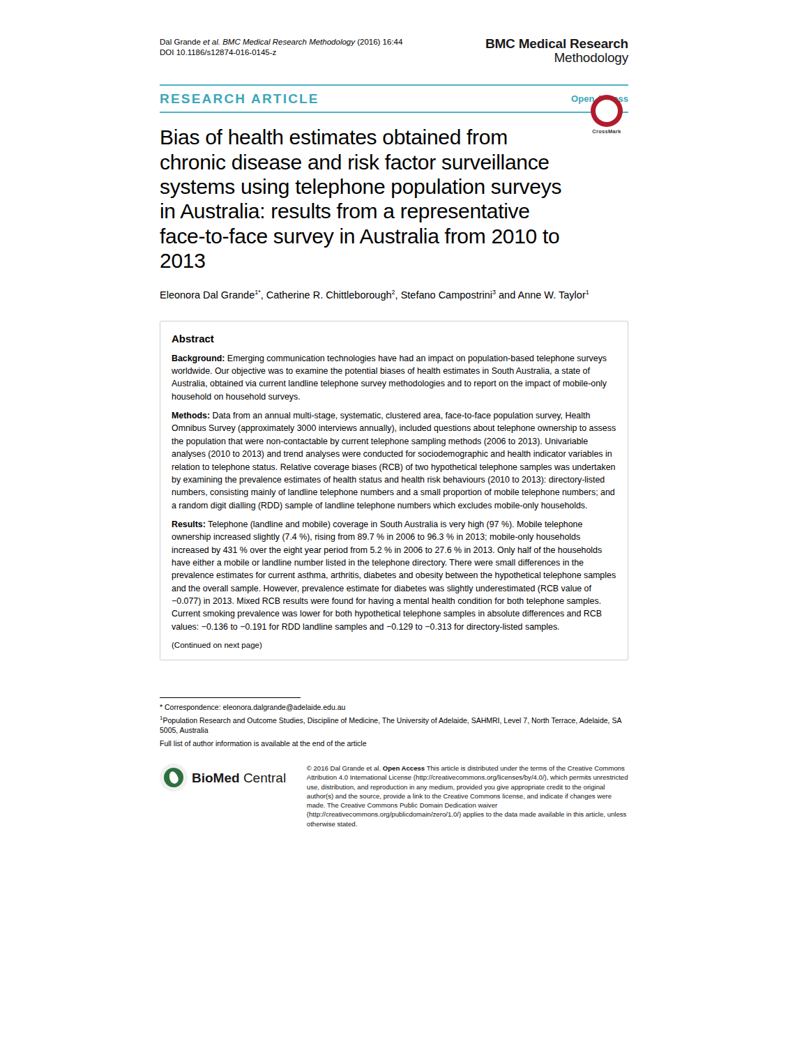Dal Grande et al. BMC Medical Research Methodology (2016) 16:44
DOI 10.1186/s12874-016-0145-z
BMC Medical Research Methodology
Research Article
Open Access
CrossMark
Bias of health estimates obtained from chronic disease and risk factor surveillance systems using telephone population surveys in Australia: results from a representative face-to-face survey in Australia from 2010 to 2013
Eleonora Dal Grande1*, Catherine R. Chittleborough2, Stefano Campostrini3 and Anne W. Taylor1
Abstract
Background: Emerging communication technologies have had an impact on population-based telephone surveys worldwide. Our objective was to examine the potential biases of health estimates in South Australia, a state of Australia, obtained via current landline telephone survey methodologies and to report on the impact of mobile-only household on household surveys.
Methods: Data from an annual multi-stage, systematic, clustered area, face-to-face population survey, Health Omnibus Survey (approximately 3000 interviews annually), included questions about telephone ownership to assess the population that were non-contactable by current telephone sampling methods (2006 to 2013). Univariable analyses (2010 to 2013) and trend analyses were conducted for sociodemographic and health indicator variables in relation to telephone status. Relative coverage biases (RCB) of two hypothetical telephone samples was undertaken by examining the prevalence estimates of health status and health risk behaviours (2010 to 2013): directory-listed numbers, consisting mainly of landline telephone numbers and a small proportion of mobile telephone numbers; and a random digit dialling (RDD) sample of landline telephone numbers which excludes mobile-only households.
Results: Telephone (landline and mobile) coverage in South Australia is very high (97 %). Mobile telephone ownership increased slightly (7.4 %), rising from 89.7 % in 2006 to 96.3 % in 2013; mobile-only households increased by 431 % over the eight year period from 5.2 % in 2006 to 27.6 % in 2013. Only half of the households have either a mobile or landline number listed in the telephone directory. There were small differences in the prevalence estimates for current asthma, arthritis, diabetes and obesity between the hypothetical telephone samples and the overall sample. However, prevalence estimate for diabetes was slightly underestimated (RCB value of −0.077) in 2013. Mixed RCB results were found for having a mental health condition for both telephone samples. Current smoking prevalence was lower for both hypothetical telephone samples in absolute differences and RCB values: −0.136 to −0.191 for RDD landline samples and −0.129 to −0.313 for directory-listed samples.
(Continued on next page)
* Correspondence: eleonora.dalgrande@adelaide.edu.au
1Population Research and Outcome Studies, Discipline of Medicine, The University of Adelaide, SAHMRI, Level 7, North Terrace, Adelaide, SA 5005, Australia
Full list of author information is available at the end of the article
BioMed Central
© 2016 Dal Grande et al. Open Access This article is distributed under the terms of the Creative Commons Attribution 4.0 International License (http://creativecommons.org/licenses/by/4.0/), which permits unrestricted use, distribution, and reproduction in any medium, provided you give appropriate credit to the original author(s) and the source, provide a link to the Creative Commons license, and indicate if changes were made. The Creative Commons Public Domain Dedication waiver (http://creativecommons.org/publicdomain/zero/1.0/) applies to the data made available in this article, unless otherwise stated.